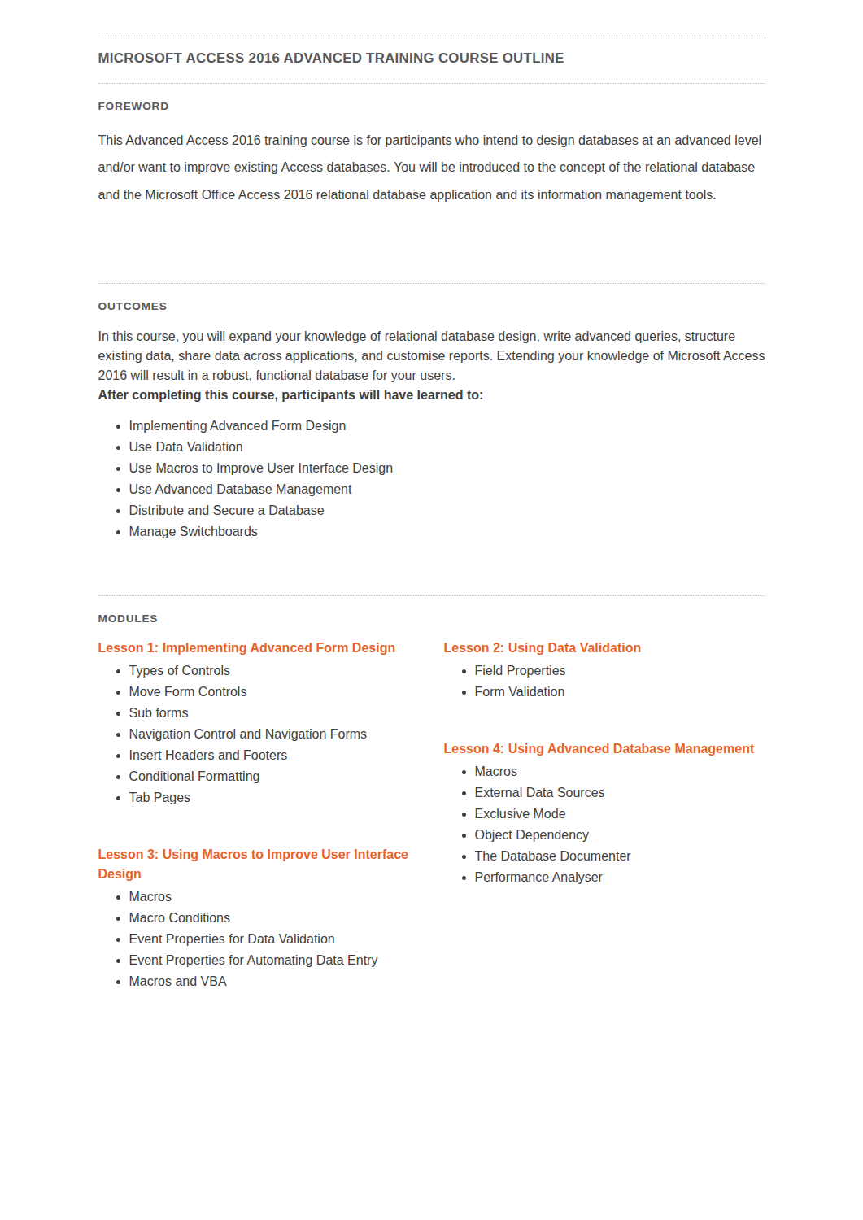MICROSOFT ACCESS 2016 ADVANCED TRAINING COURSE OUTLINE
Foreword
This Advanced Access 2016 training course is for participants who intend to design databases at an advanced level and/or want to improve existing Access databases. You will be introduced to the concept of the relational database and the Microsoft Office Access 2016 relational database application and its information management tools.
Outcomes
In this course, you will expand your knowledge of relational database design, write advanced queries, structure existing data, share data across applications, and customise reports. Extending your knowledge of Microsoft Access 2016 will result in a robust, functional database for your users.
After completing this course, participants will have learned to:
Implementing Advanced Form Design
Use Data Validation
Use Macros to Improve User Interface Design
Use Advanced Database Management
Distribute and Secure a Database
Manage Switchboards
Modules
Lesson 1: Implementing Advanced Form Design
Types of Controls
Move Form Controls
Sub forms
Navigation Control and Navigation Forms
Insert Headers and Footers
Conditional Formatting
Tab Pages
Lesson 3: Using Macros to Improve User Interface Design
Macros
Macro Conditions
Event Properties for Data Validation
Event Properties for Automating Data Entry
Macros and VBA
Lesson 2: Using Data Validation
Field Properties
Form Validation
Lesson 4: Using Advanced Database Management
Macros
External Data Sources
Exclusive Mode
Object Dependency
The Database Documenter
Performance Analyser